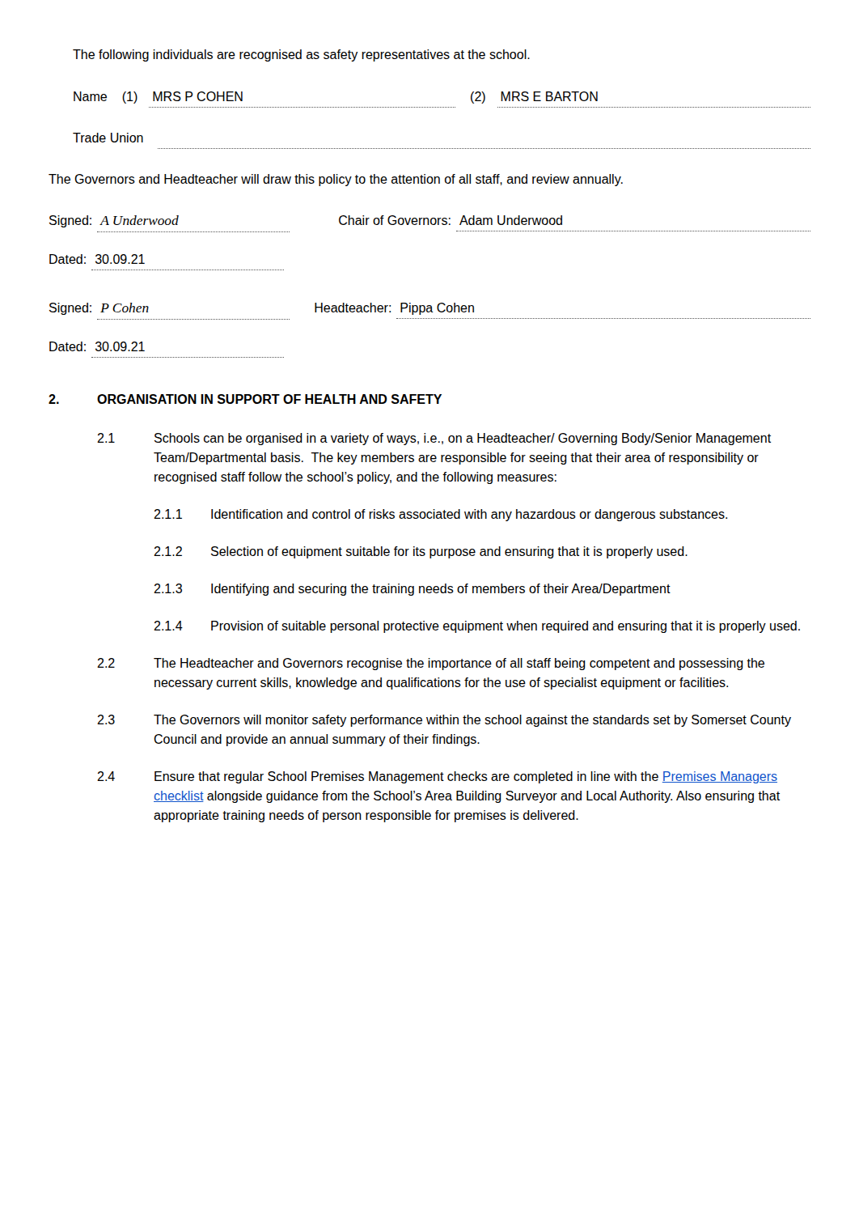The following individuals are recognised as safety representatives at the school.
Name (1) MRS P COHEN (2) MRS E BARTON
Trade Union
The Governors and Headteacher will draw this policy to the attention of all staff, and review annually.
Signed: A Underwood Chair of Governors: Adam Underwood
Dated: 30.09.21
Signed: P Cohen Headteacher: Pippa Cohen
Dated: 30.09.21
2. ORGANISATION IN SUPPORT OF HEALTH AND SAFETY
2.1 Schools can be organised in a variety of ways, i.e., on a Headteacher/ Governing Body/Senior Management Team/Departmental basis. The key members are responsible for seeing that their area of responsibility or recognised staff follow the school’s policy, and the following measures:
2.1.1 Identification and control of risks associated with any hazardous or dangerous substances.
2.1.2 Selection of equipment suitable for its purpose and ensuring that it is properly used.
2.1.3 Identifying and securing the training needs of members of their Area/Department
2.1.4 Provision of suitable personal protective equipment when required and ensuring that it is properly used.
2.2 The Headteacher and Governors recognise the importance of all staff being competent and possessing the necessary current skills, knowledge and qualifications for the use of specialist equipment or facilities.
2.3 The Governors will monitor safety performance within the school against the standards set by Somerset County Council and provide an annual summary of their findings.
2.4 Ensure that regular School Premises Management checks are completed in line with the Premises Managers checklist alongside guidance from the School’s Area Building Surveyor and Local Authority. Also ensuring that appropriate training needs of person responsible for premises is delivered.